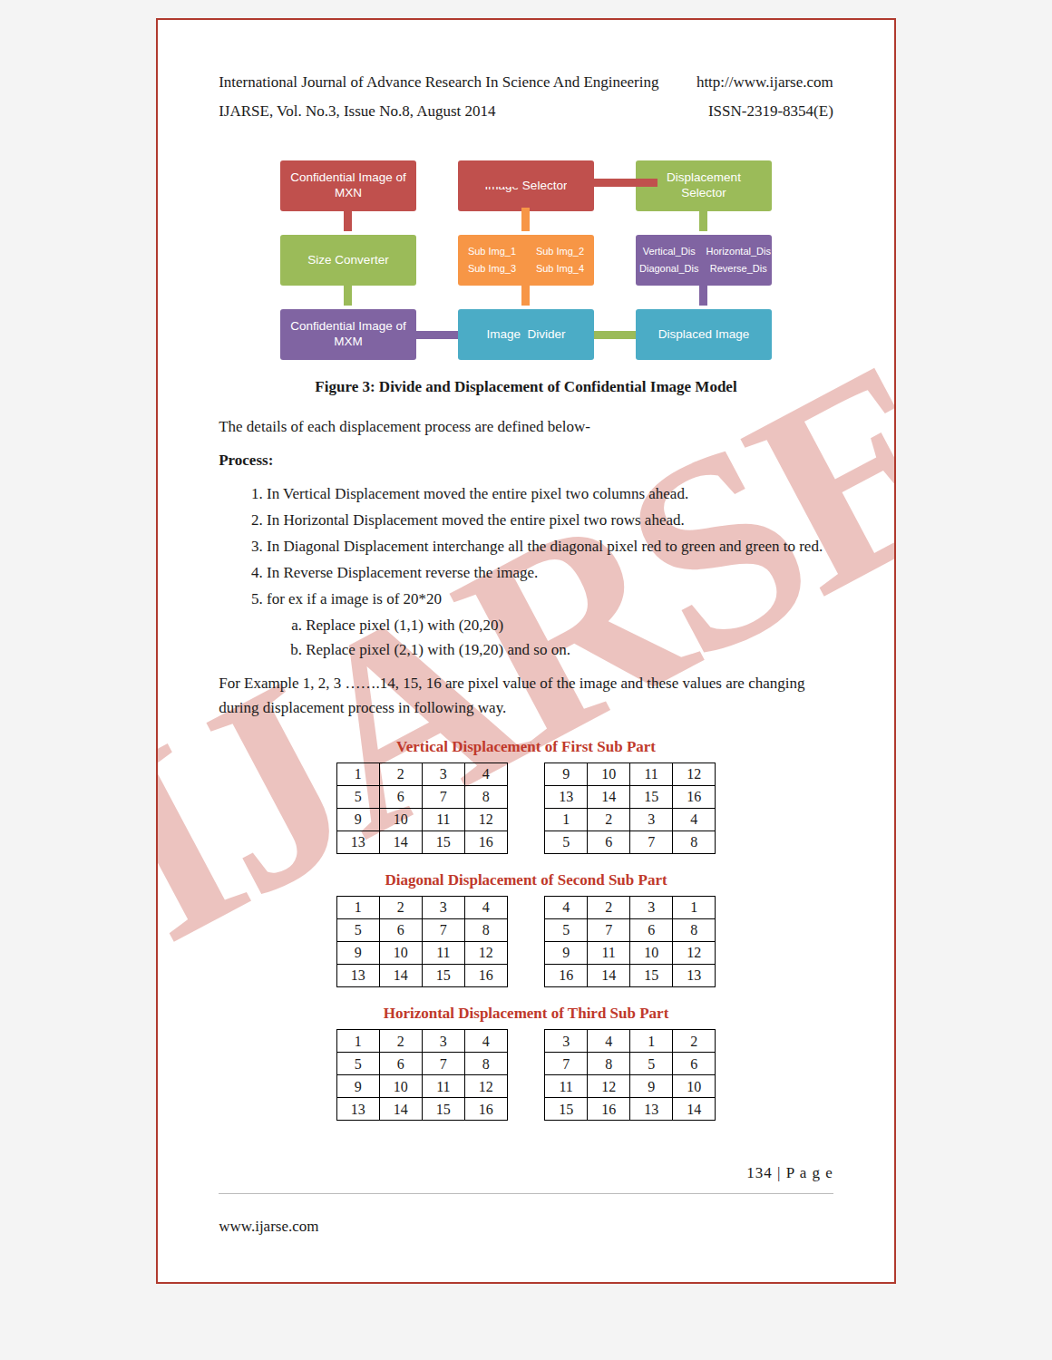IJARSE
International Journal of Advance Research In Science And Engineering http://www.ijarse.com
IJARSE, Vol. No.3, Issue No.8, August 2014 ISSN-2319-8354(E)
Confidential Image of MXN
Image Selector
Displacement Selector
Size Converter
Sub Img_1 Sub Img_2 Sub Img_3 Sub Img_4
Vertical_Dis Horizontal_Dis Diagonal_Dis Reverse_Dis
Confidential Image of MXM
Image Divider
Displaced Image
Figure 3: Divide and Displacement of Confidential Image Model
The details of each displacement process are defined below-
Process:
In Vertical Displacement moved the entire pixel two columns ahead.
In Horizontal Displacement moved the entire pixel two rows ahead.
In Diagonal Displacement interchange all the diagonal pixel red to green and green to red.
In Reverse Displacement reverse the image.
for ex if a image is of 20*20
Replace pixel (1,1) with (20,20)
Replace pixel (2,1) with (19,20) and so on.
For Example 1, 2, 3 …….14, 15, 16 are pixel value of the image and these values are changing during displacement process in following way.
Vertical Displacement of First Sub Part
| 1 | 2 | 3 | 4 |
| 5 | 6 | 7 | 8 |
| 9 | 10 | 11 | 12 |
| 13 | 14 | 15 | 16 |
| 9 | 10 | 11 | 12 |
| 13 | 14 | 15 | 16 |
| 1 | 2 | 3 | 4 |
| 5 | 6 | 7 | 8 |
Diagonal Displacement of Second Sub Part
| 1 | 2 | 3 | 4 |
| 5 | 6 | 7 | 8 |
| 9 | 10 | 11 | 12 |
| 13 | 14 | 15 | 16 |
| 4 | 2 | 3 | 1 |
| 5 | 7 | 6 | 8 |
| 9 | 11 | 10 | 12 |
| 16 | 14 | 15 | 13 |
Horizontal Displacement of Third Sub Part
| 1 | 2 | 3 | 4 |
| 5 | 6 | 7 | 8 |
| 9 | 10 | 11 | 12 |
| 13 | 14 | 15 | 16 |
| 3 | 4 | 1 | 2 |
| 7 | 8 | 5 | 6 |
| 11 | 12 | 9 | 10 |
| 15 | 16 | 13 | 14 |
134 | P a g e
www.ijarse.com